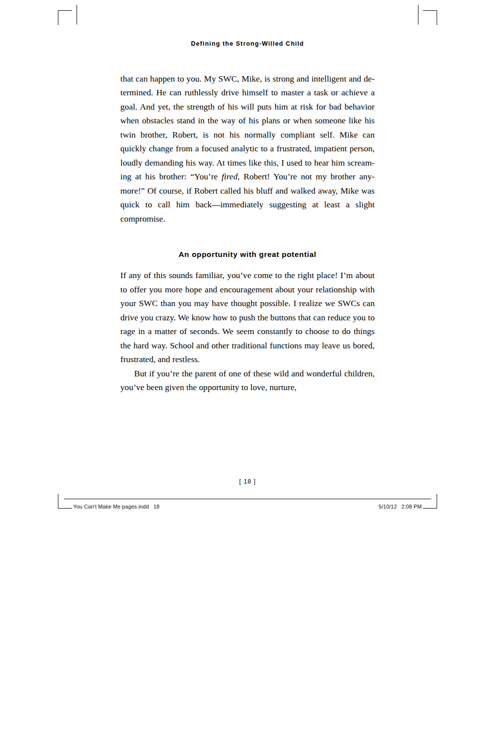Defining the Strong-Willed Child
that can happen to you. My SWC, Mike, is strong and intelligent and determined. He can ruthlessly drive himself to master a task or achieve a goal. And yet, the strength of his will puts him at risk for bad behavior when obstacles stand in the way of his plans or when someone like his twin brother, Robert, is not his normally compliant self. Mike can quickly change from a focused analytic to a frustrated, impatient person, loudly demanding his way. At times like this, I used to hear him screaming at his brother: “You’re fired, Robert! You’re not my brother anymore!” Of course, if Robert called his bluff and walked away, Mike was quick to call him back—immediately suggesting at least a slight compromise.
An opportunity with great potential
If any of this sounds familiar, you’ve come to the right place! I’m about to offer you more hope and encouragement about your relationship with your SWC than you may have thought possible. I realize we SWCs can drive you crazy. We know how to push the buttons that can reduce you to rage in a matter of seconds. We seem constantly to choose to do things the hard way. School and other traditional functions may leave us bored, frustrated, and restless.
But if you’re the parent of one of these wild and wonderful children, you’ve been given the opportunity to love, nurture,
[ 18 ]
You Can't Make Me pages.indd 18
5/10/12 2:08 PM